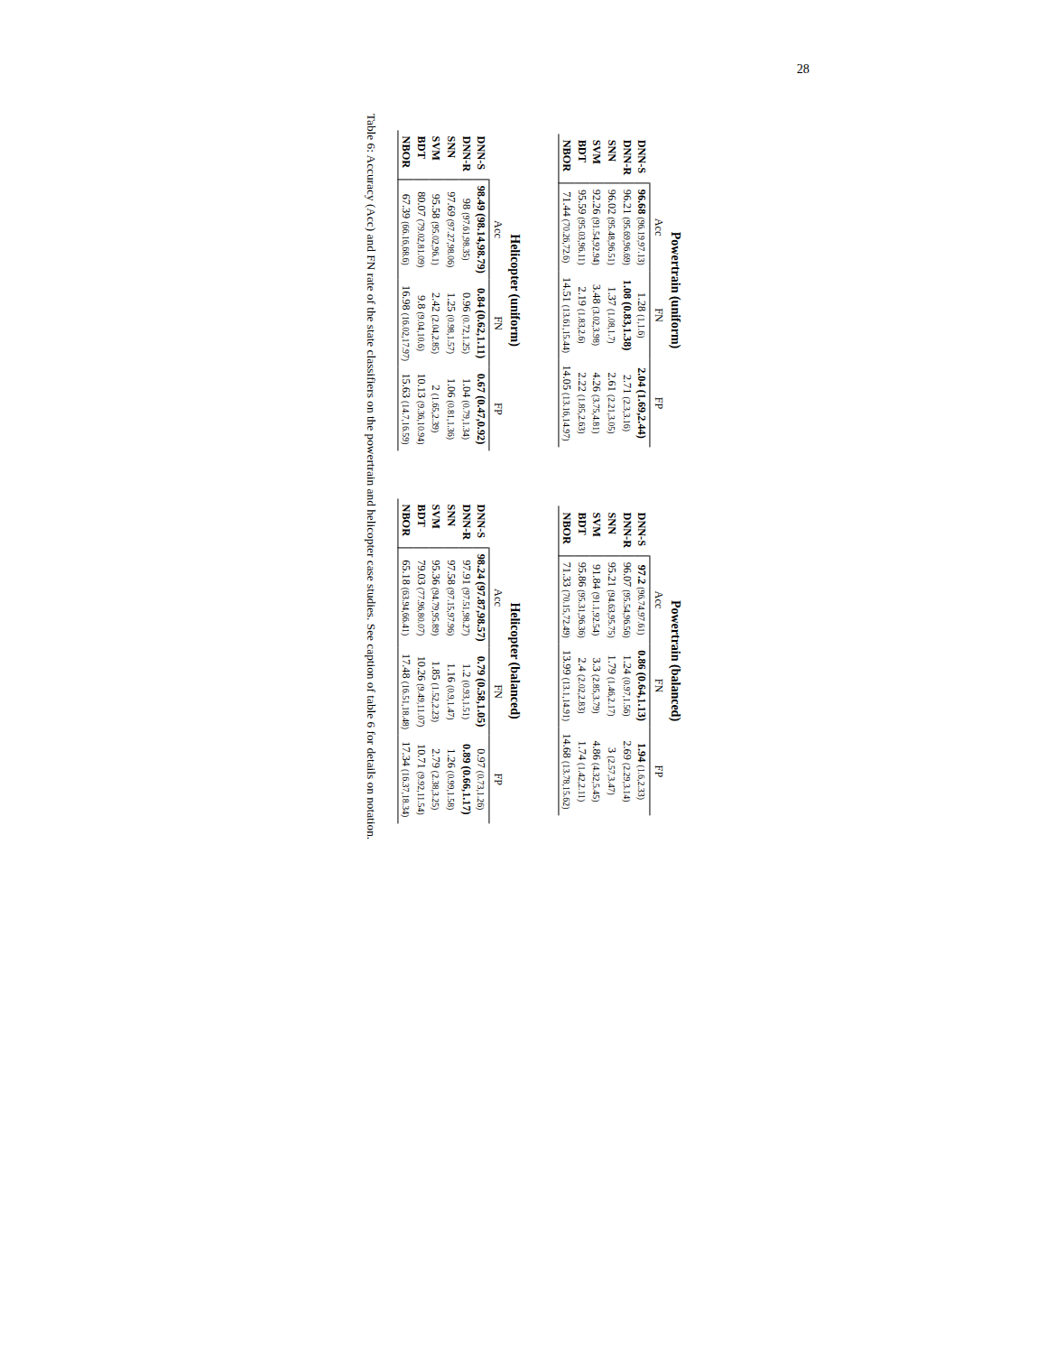28
Powertrain (uniform)
| | Acc | FN | FP |
| --- | --- | --- | --- |
| DNN-S | 96.68 (96.19,97.13) | 1.28 (1,1.6) | 2.04 (1.69,2.44) |
| DNN-R | 96.21 (95.69,96.69) | 1.08 (0.83,1.38) | 2.71 (2.3,3.16) |
| SNN | 96.02 (95.48,96.51) | 1.37 (1.08,1.7) | 2.61 (2.21,3.05) |
| SVM | 92.26 (91.54,92.94) | 3.48 (3.02,3.98) | 4.26 (3.75,4.81) |
| BDT | 95.59 (95.03,96.11) | 2.19 (1.83,2.6) | 2.22 (1.85,2.63) |
| NBOR | 71.44 (70.26,72.6) | 14.51 (13.61,15.44) | 14.05 (13.16,14.97) |
Helicopter (uniform)
| | Acc | FN | FP |
| --- | --- | --- | --- |
| DNN-S | 98.49 (98.14,98.79) | 0.84 (0.62,1.11) | 0.67 (0.47,0.92) |
| DNN-R | 98 (97.61,98.35) | 0.96 (0.72,1.25) | 1.04 (0.79,1.34) |
| SNN | 97.69 (97.27,98.06) | 1.25 (0.98,1.57) | 1.06 (0.81,1.36) |
| SVM | 95.58 (95.02,96.1) | 2.42 (2.04,2.85) | 2 (1.65,2.39) |
| BDT | 80.07 (79.02,81.09) | 9.8 (9.04,10.6) | 10.13 (9.36,10.94) |
| NBOR | 67.39 (66.16,68.6) | 16.98 (16.02,17.97) | 15.63 (14.7,16.59) |
Powertrain (balanced)
| | Acc | FN | FP |
| --- | --- | --- | --- |
| DNN-S | 97.2 (96.74,97.61) | 0.86 (0.64,1.13) | 1.94 (1.6,2.33) |
| DNN-R | 96.07 (95.54,96.56) | 1.24 (0.97,1.56) | 2.69 (2.29,3.14) |
| SNN | 95.21 (94.63,95.75) | 1.79 (1.46,2.17) | 3 (2.57,3.47) |
| SVM | 91.84 (91.1,92.54) | 3.3 (2.85,3.79) | 4.86 (4.32,5.45) |
| BDT | 95.86 (95.31,96.36) | 2.4 (2.02,2.83) | 1.74 (1.42,2.11) |
| NBOR | 71.33 (70.15,72.49) | 13.99 (13.1,14.91) | 14.68 (13.78,15.62) |
Helicopter (balanced)
| | Acc | FN | FP |
| --- | --- | --- | --- |
| DNN-S | 98.24 (97.87,98.57) | 0.79 (0.58,1.05) | 0.97 (0.73,1.26) |
| DNN-R | 97.91 (97.51,98.27) | 1.2 (0.93,1.51) | 0.89 (0.66,1.17) |
| SNN | 97.58 (97.15,97.96) | 1.16 (0.9,1.47) | 1.26 (0.99,1.58) |
| SVM | 95.36 (94.79,95.89) | 1.85 (1.52,2.23) | 2.79 (2.38,3.25) |
| BDT | 79.03 (77.96,80.07) | 10.26 (9.49,11.07) | 10.71 (9.92,11.54) |
| NBOR | 65.18 (63.94,66.41) | 17.48 (16.51,18.48) | 17.34 (16.37,18.34) |
Table 6: Accuracy (Acc) and FN rate of the state classifiers on the powertrain and helicopter case studies. See caption of table 6 for details on notation.